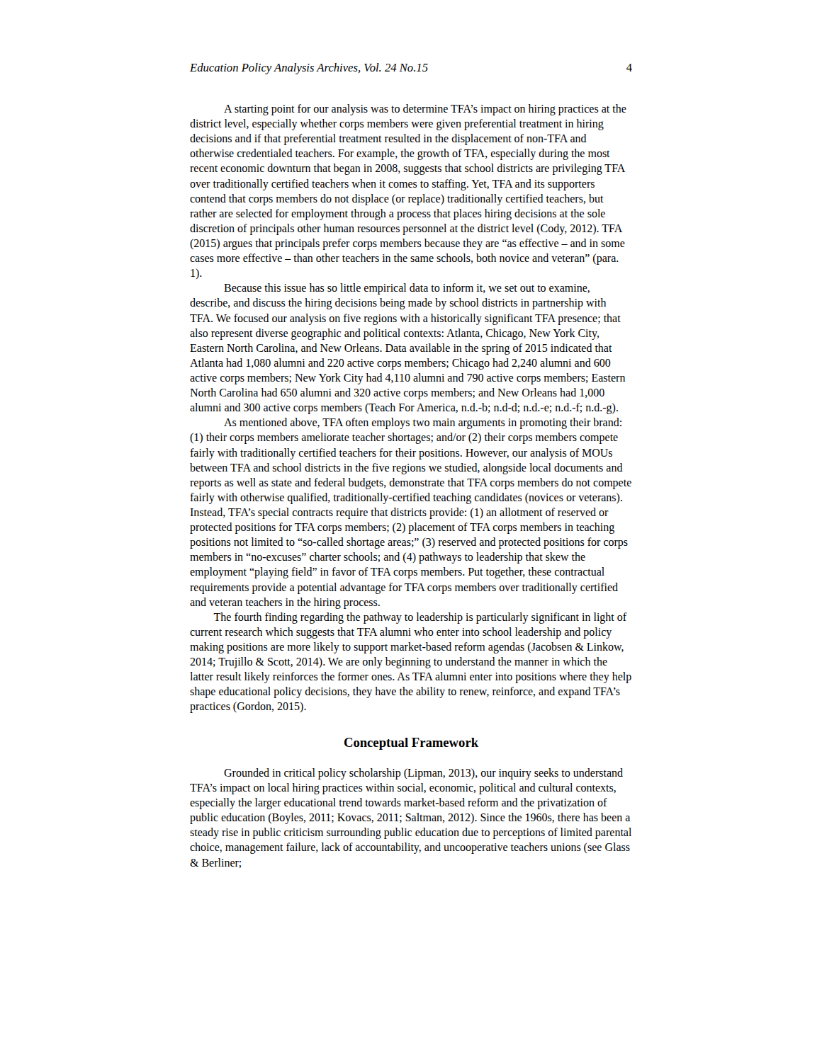Education Policy Analysis Archives, Vol. 24 No.15 4
A starting point for our analysis was to determine TFA’s impact on hiring practices at the district level, especially whether corps members were given preferential treatment in hiring decisions and if that preferential treatment resulted in the displacement of non-TFA and otherwise credentialed teachers. For example, the growth of TFA, especially during the most recent economic downturn that began in 2008, suggests that school districts are privileging TFA over traditionally certified teachers when it comes to staffing. Yet, TFA and its supporters contend that corps members do not displace (or replace) traditionally certified teachers, but rather are selected for employment through a process that places hiring decisions at the sole discretion of principals other human resources personnel at the district level (Cody, 2012). TFA (2015) argues that principals prefer corps members because they are “as effective – and in some cases more effective – than other teachers in the same schools, both novice and veteran” (para. 1).
Because this issue has so little empirical data to inform it, we set out to examine, describe, and discuss the hiring decisions being made by school districts in partnership with TFA. We focused our analysis on five regions with a historically significant TFA presence; that also represent diverse geographic and political contexts: Atlanta, Chicago, New York City, Eastern North Carolina, and New Orleans. Data available in the spring of 2015 indicated that Atlanta had 1,080 alumni and 220 active corps members; Chicago had 2,240 alumni and 600 active corps members; New York City had 4,110 alumni and 790 active corps members; Eastern North Carolina had 650 alumni and 320 active corps members; and New Orleans had 1,000 alumni and 300 active corps members (Teach For America, n.d.-b; n.d-d; n.d.-e; n.d.-f; n.d.-g).
As mentioned above, TFA often employs two main arguments in promoting their brand: (1) their corps members ameliorate teacher shortages; and/or (2) their corps members compete fairly with traditionally certified teachers for their positions. However, our analysis of MOUs between TFA and school districts in the five regions we studied, alongside local documents and reports as well as state and federal budgets, demonstrate that TFA corps members do not compete fairly with otherwise qualified, traditionally-certified teaching candidates (novices or veterans). Instead, TFA’s special contracts require that districts provide: (1) an allotment of reserved or protected positions for TFA corps members; (2) placement of TFA corps members in teaching positions not limited to “so-called shortage areas;” (3) reserved and protected positions for corps members in “no-excuses” charter schools; and (4) pathways to leadership that skew the employment “playing field” in favor of TFA corps members. Put together, these contractual requirements provide a potential advantage for TFA corps members over traditionally certified and veteran teachers in the hiring process.
The fourth finding regarding the pathway to leadership is particularly significant in light of current research which suggests that TFA alumni who enter into school leadership and policy making positions are more likely to support market-based reform agendas (Jacobsen & Linkow, 2014; Trujillo & Scott, 2014). We are only beginning to understand the manner in which the latter result likely reinforces the former ones. As TFA alumni enter into positions where they help shape educational policy decisions, they have the ability to renew, reinforce, and expand TFA’s practices (Gordon, 2015).
Conceptual Framework
Grounded in critical policy scholarship (Lipman, 2013), our inquiry seeks to understand TFA’s impact on local hiring practices within social, economic, political and cultural contexts, especially the larger educational trend towards market-based reform and the privatization of public education (Boyles, 2011; Kovacs, 2011; Saltman, 2012). Since the 1960s, there has been a steady rise in public criticism surrounding public education due to perceptions of limited parental choice, management failure, lack of accountability, and uncooperative teachers unions (see Glass & Berliner;